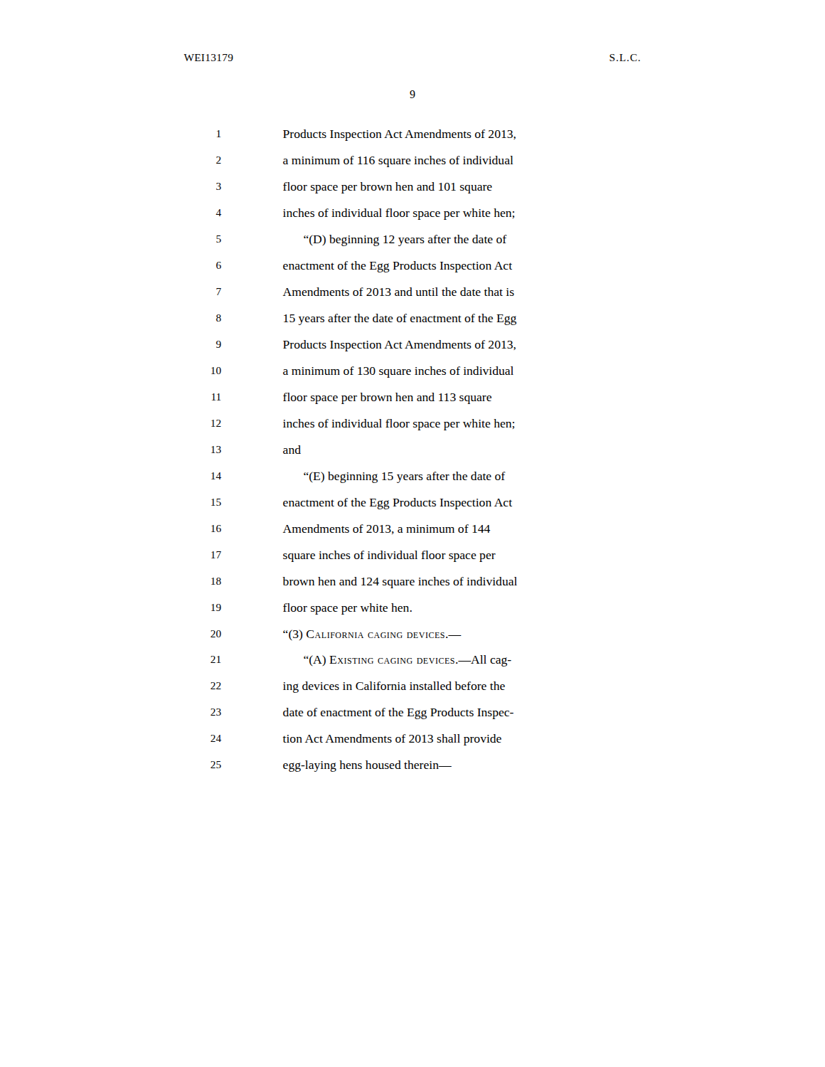WEI13179 S.L.C.
9
Products Inspection Act Amendments of 2013,
a minimum of 116 square inches of individual
floor space per brown hen and 101 square
inches of individual floor space per white hen;
“(D) beginning 12 years after the date of
enactment of the Egg Products Inspection Act
Amendments of 2013 and until the date that is
15 years after the date of enactment of the Egg
Products Inspection Act Amendments of 2013,
a minimum of 130 square inches of individual
floor space per brown hen and 113 square
inches of individual floor space per white hen;
and
“(E) beginning 15 years after the date of
enactment of the Egg Products Inspection Act
Amendments of 2013, a minimum of 144
square inches of individual floor space per
brown hen and 124 square inches of individual
floor space per white hen.
“(3) California caging devices.—
“(A) Existing caging devices.—All cag-
ing devices in California installed before the
date of enactment of the Egg Products Inspec-
tion Act Amendments of 2013 shall provide
egg-laying hens housed therein—